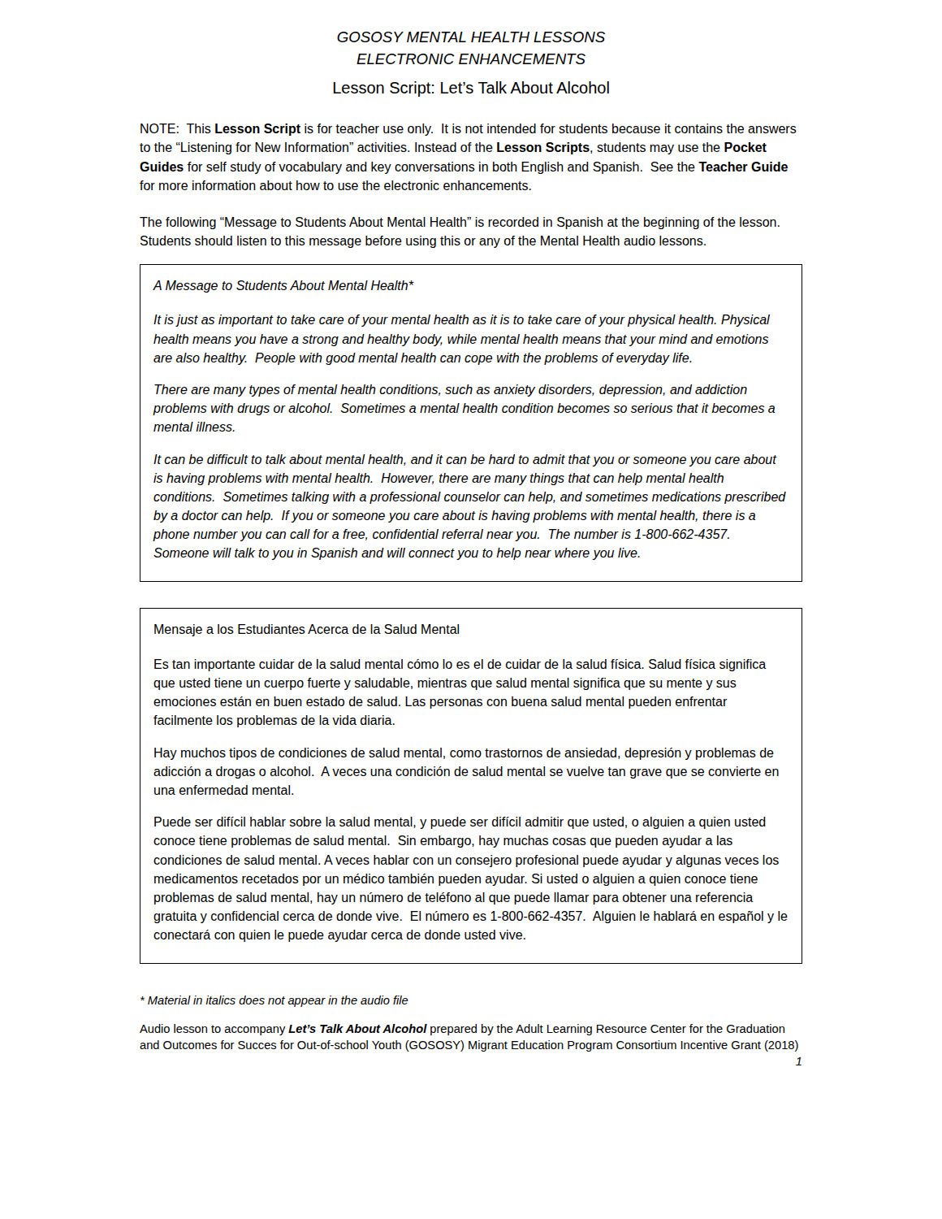GOSOSY MENTAL HEALTH LESSONS ELECTRONIC ENHANCEMENTS
Lesson Script: Let’s Talk About Alcohol
NOTE: This Lesson Script is for teacher use only. It is not intended for students because it contains the answers to the “Listening for New Information” activities. Instead of the Lesson Scripts, students may use the Pocket Guides for self study of vocabulary and key conversations in both English and Spanish. See the Teacher Guide for more information about how to use the electronic enhancements.
The following “Message to Students About Mental Health” is recorded in Spanish at the beginning of the lesson. Students should listen to this message before using this or any of the Mental Health audio lessons.
A Message to Students About Mental Health*
It is just as important to take care of your mental health as it is to take care of your physical health. Physical health means you have a strong and healthy body, while mental health means that your mind and emotions are also healthy. People with good mental health can cope with the problems of everyday life.
There are many types of mental health conditions, such as anxiety disorders, depression, and addiction problems with drugs or alcohol. Sometimes a mental health condition becomes so serious that it becomes a mental illness.
It can be difficult to talk about mental health, and it can be hard to admit that you or someone you care about is having problems with mental health. However, there are many things that can help mental health conditions. Sometimes talking with a professional counselor can help, and sometimes medications prescribed by a doctor can help. If you or someone you care about is having problems with mental health, there is a phone number you can call for a free, confidential referral near you. The number is 1-800-662-4357. Someone will talk to you in Spanish and will connect you to help near where you live.
Mensaje a los Estudiantes Acerca de la Salud Mental
Es tan importante cuidar de la salud mental cómo lo es el de cuidar de la salud física. Salud física significa que usted tiene un cuerpo fuerte y saludable, mientras que salud mental significa que su mente y sus emociones están en buen estado de salud. Las personas con buena salud mental pueden enfrentar facilmente los problemas de la vida diaria.
Hay muchos tipos de condiciones de salud mental, como trastornos de ansiedad, depresión y problemas de adicción a drogas o alcohol. A veces una condición de salud mental se vuelve tan grave que se convierte en una enfermedad mental.
Puede ser difícil hablar sobre la salud mental, y puede ser difícil admitir que usted, o alguien a quien usted conoce tiene problemas de salud mental. Sin embargo, hay muchas cosas que pueden ayudar a las condiciones de salud mental. A veces hablar con un consejero profesional puede ayudar y algunas veces los medicamentos recetados por un médico también pueden ayudar. Si usted o alguien a quien conoce tiene problemas de salud mental, hay un número de teléfono al que puede llamar para obtener una referencia gratuita y confidencial cerca de donde vive. El número es 1-800-662-4357. Alguien le hablará en español y le conectará con quien le puede ayudar cerca de donde usted vive.
* Material in italics does not appear in the audio file
Audio lesson to accompany Let’s Talk About Alcohol prepared by the Adult Learning Resource Center for the Graduation and Outcomes for Succes for Out-of-school Youth (GOSOSY) Migrant Education Program Consortium Incentive Grant (2018)1